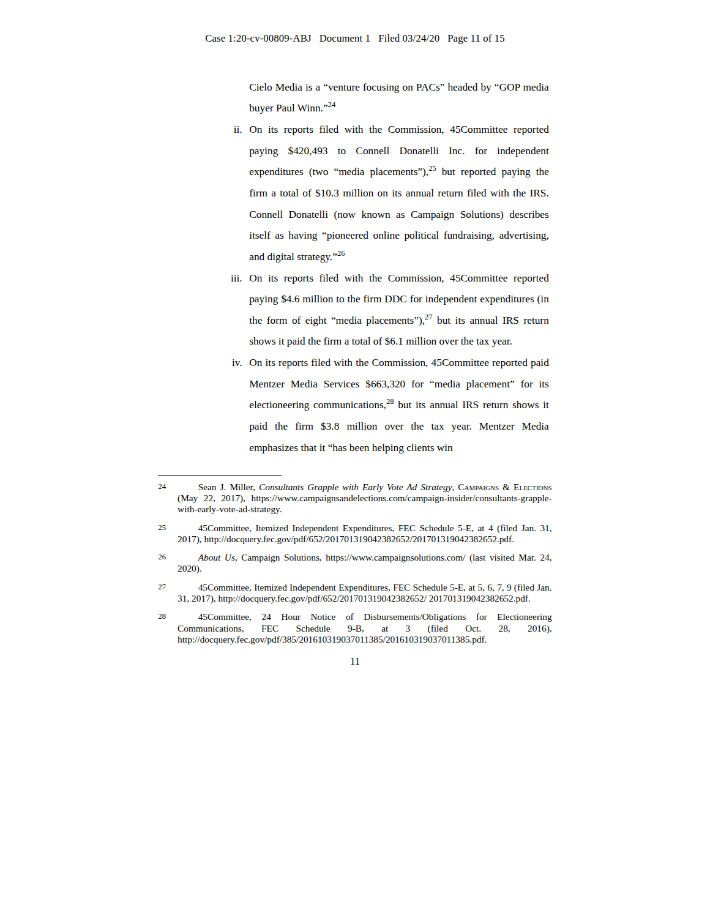Case 1:20-cv-00809-ABJ Document 1 Filed 03/24/20 Page 11 of 15
Cielo Media is a “venture focusing on PACs” headed by “GOP media buyer Paul Winn.”24
ii. On its reports filed with the Commission, 45Committee reported paying $420,493 to Connell Donatelli Inc. for independent expenditures (two “media placements”),25 but reported paying the firm a total of $10.3 million on its annual return filed with the IRS. Connell Donatelli (now known as Campaign Solutions) describes itself as having “pioneered online political fundraising, advertising, and digital strategy.”26
iii. On its reports filed with the Commission, 45Committee reported paying $4.6 million to the firm DDC for independent expenditures (in the form of eight “media placements”),27 but its annual IRS return shows it paid the firm a total of $6.1 million over the tax year.
iv. On its reports filed with the Commission, 45Committee reported paid Mentzer Media Services $663,320 for “media placement” for its electioneering communications,28 but its annual IRS return shows it paid the firm $3.8 million over the tax year. Mentzer Media emphasizes that it “has been helping clients win
24
Sean J. Miller, Consultants Grapple with Early Vote Ad Strategy, Campaigns & Elections (May 22, 2017), https://www.campaignsandelections.com/campaign-insider/consultants-grapple-with-early-vote-ad-strategy.
25
45Committee, Itemized Independent Expenditures, FEC Schedule 5-E, at 4 (filed Jan. 31, 2017), http://docquery.fec.gov/pdf/652/201701319042382652/201701319042382652.pdf.
26
About Us, Campaign Solutions, https://www.campaignsolutions.com/ (last visited Mar. 24, 2020).
27
45Committee, Itemized Independent Expenditures, FEC Schedule 5-E, at 5, 6, 7, 9 (filed Jan. 31, 2017), http://docquery.fec.gov/pdf/652/201701319042382652/ 201701319042382652.pdf.
28
45Committee, 24 Hour Notice of Disbursements/Obligations for Electioneering Communications, FEC Schedule 9-B, at 3 (filed Oct. 28, 2016), http://docquery.fec.gov/pdf/385/201610319037011385/201610319037011385.pdf.
11